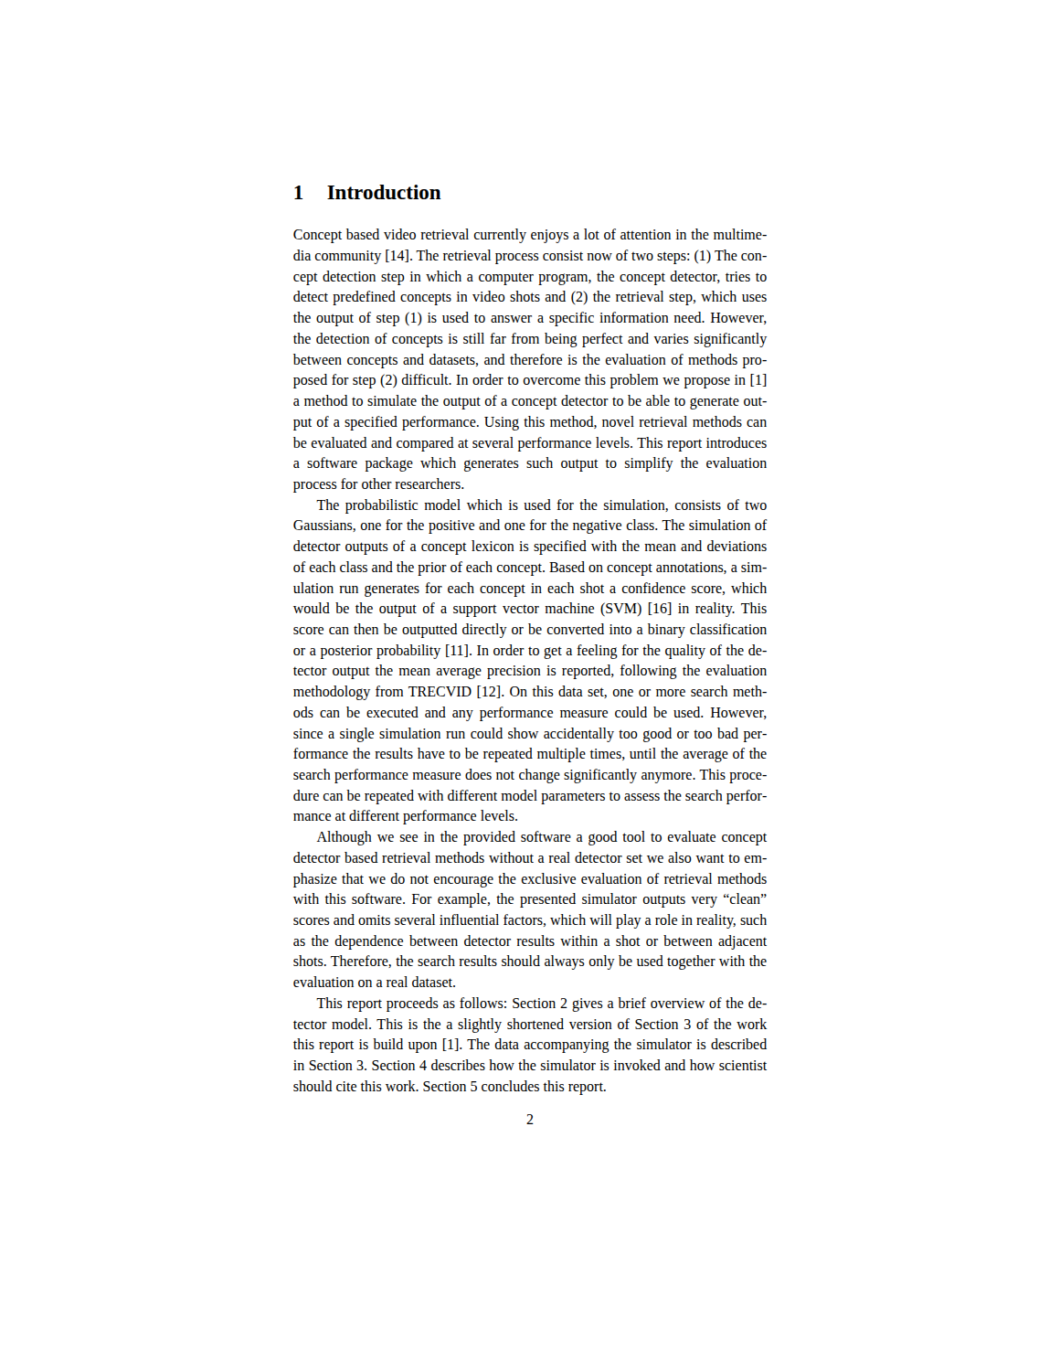1 Introduction
Concept based video retrieval currently enjoys a lot of attention in the multimedia community [14]. The retrieval process consist now of two steps: (1) The concept detection step in which a computer program, the concept detector, tries to detect predefined concepts in video shots and (2) the retrieval step, which uses the output of step (1) is used to answer a specific information need. However, the detection of concepts is still far from being perfect and varies significantly between concepts and datasets, and therefore is the evaluation of methods proposed for step (2) difficult. In order to overcome this problem we propose in [1] a method to simulate the output of a concept detector to be able to generate output of a specified performance. Using this method, novel retrieval methods can be evaluated and compared at several performance levels. This report introduces a software package which generates such output to simplify the evaluation process for other researchers.
The probabilistic model which is used for the simulation, consists of two Gaussians, one for the positive and one for the negative class. The simulation of detector outputs of a concept lexicon is specified with the mean and deviations of each class and the prior of each concept. Based on concept annotations, a simulation run generates for each concept in each shot a confidence score, which would be the output of a support vector machine (SVM) [16] in reality. This score can then be outputted directly or be converted into a binary classification or a posterior probability [11]. In order to get a feeling for the quality of the detector output the mean average precision is reported, following the evaluation methodology from TRECVID [12]. On this data set, one or more search methods can be executed and any performance measure could be used. However, since a single simulation run could show accidentally too good or too bad performance the results have to be repeated multiple times, until the average of the search performance measure does not change significantly anymore. This procedure can be repeated with different model parameters to assess the search performance at different performance levels.
Although we see in the provided software a good tool to evaluate concept detector based retrieval methods without a real detector set we also want to emphasize that we do not encourage the exclusive evaluation of retrieval methods with this software. For example, the presented simulator outputs very “clean” scores and omits several influential factors, which will play a role in reality, such as the dependence between detector results within a shot or between adjacent shots. Therefore, the search results should always only be used together with the evaluation on a real dataset.
This report proceeds as follows: Section 2 gives a brief overview of the detector model. This is the a slightly shortened version of Section 3 of the work this report is build upon [1]. The data accompanying the simulator is described in Section 3. Section 4 describes how the simulator is invoked and how scientist should cite this work. Section 5 concludes this report.
2